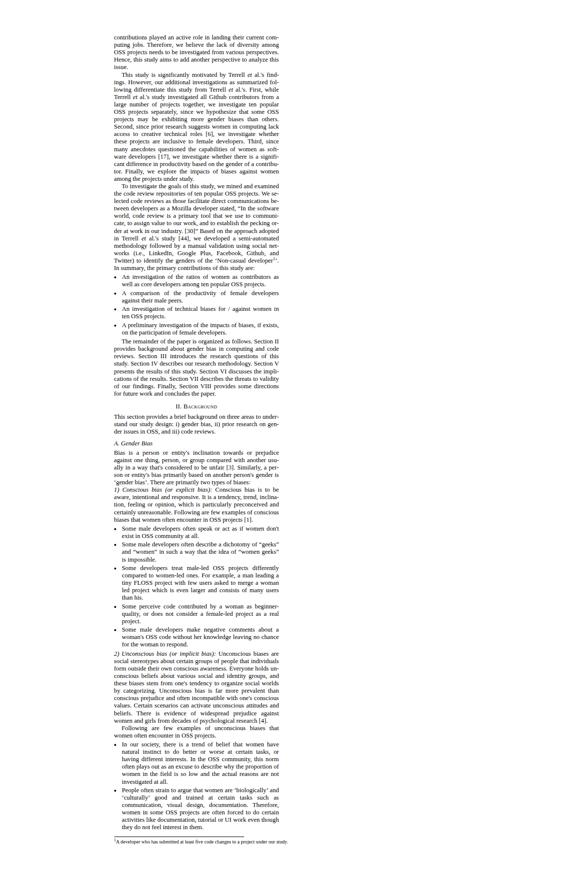contributions played an active role in landing their current computing jobs. Therefore, we believe the lack of diversity among OSS projects needs to be investigated from various perspectives. Hence, this study aims to add another perspective to analyze this issue.
This study is significantly motivated by Terrell et al.'s findings. However, our additional investigations as summarized following differentiate this study from Terrell et al.'s. First, while Terrell et al.'s study investigated all Github contributors from a large number of projects together, we investigate ten popular OSS projects separately, since we hypothesize that some OSS projects may be exhibiting more gender biases than others. Second, since prior research suggests women in computing lack access to creative technical roles [6], we investigate whether these projects are inclusive to female developers. Third, since many anecdotes questioned the capabilities of women as software developers [17], we investigate whether there is a significant difference in productivity based on the gender of a contributor. Finally, we explore the impacts of biases against women among the projects under study.
To investigate the goals of this study, we mined and examined the code review repositories of ten popular OSS projects. We selected code reviews as those facilitate direct communications between developers as a Mozilla developer stated, “In the software world, code review is a primary tool that we use to communicate, to assign value to our work, and to establish the pecking order at work in our industry. [30]” Based on the approach adopted in Terrell et al.'s study [44], we developed a semi-automated methodology followed by a manual validation using social networks (i.e., LinkedIn, Google Plus, Facebook, Github, and Twitter) to identify the genders of the ‘Non-casual developer1’. In summary, the primary contributions of this study are:
An investigation of the ratios of women as contributors as well as core developers among ten popular OSS projects.
A comparison of the productivity of female developers against their male peers.
An investigation of technical biases for / against women in ten OSS projects.
A preliminary investigation of the impacts of biases, if exists, on the participation of female developers.
The remainder of the paper is organized as follows. Section II provides background about gender bias in computing and code reviews. Section III introduces the research questions of this study. Section IV describes our research methodology. Section V presents the results of this study. Section VI discusses the implications of the results. Section VII describes the threats to validity of our findings. Finally, Section VIII provides some directions for future work and concludes the paper.
II. Background
This section provides a brief background on three areas to understand our study design: i) gender bias, ii) prior research on gender issues in OSS, and iii) code reviews.
A. Gender Bias
Bias is a person or entity's inclination towards or prejudice against one thing, person, or group compared with another usually in a way that's considered to be unfair [3]. Similarly, a person or entity's bias primarily based on another person's gender is ‘gender bias’. There are primarily two types of biases:
1) Conscious bias (or explicit bias): Conscious bias is to be aware, intentional and responsive. It is a tendency, trend, inclination, feeling or opinion, which is particularly preconceived and certainly unreasonable. Following are few examples of conscious biases that women often encounter in OSS projects [1].
Some male developers often speak or act as if women don't exist in OSS community at all.
Some male developers often describe a dichotomy of “geeks” and “women” in such a way that the idea of “women geeks” is impossible.
Some developers treat male-led OSS projects differently compared to women-led ones. For example, a man leading a tiny FLOSS project with few users asked to merge a woman led project which is even larger and consists of many users than his.
Some perceive code contributed by a woman as beginner-quality, or does not consider a female-led project as a real project.
Some male developers make negative comments about a woman's OSS code without her knowledge leaving no chance for the woman to respond.
2) Unconscious bias (or implicit bias): Unconscious biases are social stereotypes about certain groups of people that individuals form outside their own conscious awareness. Everyone holds unconscious beliefs about various social and identity groups, and these biases stem from one's tendency to organize social worlds by categorizing. Unconscious bias is far more prevalent than conscious prejudice and often incompatible with one's conscious values. Certain scenarios can activate unconscious attitudes and beliefs. There is evidence of widespread prejudice against women and girls from decades of psychological research [4].
Following are few examples of unconscious biases that women often encounter in OSS projects.
In our society, there is a trend of belief that women have natural instinct to do better or worse at certain tasks, or having different interests. In the OSS community, this norm often plays out as an excuse to describe why the proportion of women in the field is so low and the actual reasons are not investigated at all.
People often strain to argue that women are ‘biologically’ and ‘culturally’ good and trained at certain tasks such as communication, visual design, documentation. Therefore, women in some OSS projects are often forced to do certain activities like documentation, tutorial or UI work even though they do not feel interest in them.
1A developer who has submitted at least five code changes to a project under our study.